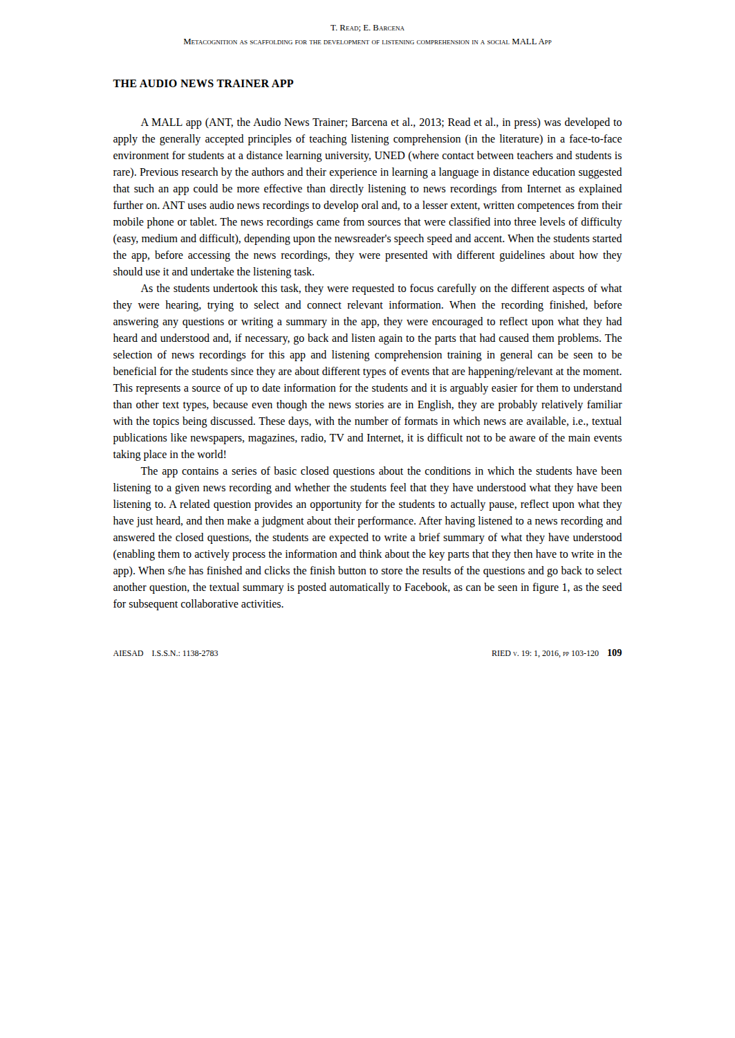T. Read; E. Barcena
Metacognition as scaffolding for the development of listening comprehension in a social MALL App
The Audio News Trainer App
A MALL app (ANT, the Audio News Trainer; Barcena et al., 2013; Read et al., in press) was developed to apply the generally accepted principles of teaching listening comprehension (in the literature) in a face-to-face environment for students at a distance learning university, UNED (where contact between teachers and students is rare). Previous research by the authors and their experience in learning a language in distance education suggested that such an app could be more effective than directly listening to news recordings from Internet as explained further on. ANT uses audio news recordings to develop oral and, to a lesser extent, written competences from their mobile phone or tablet. The news recordings came from sources that were classified into three levels of difficulty (easy, medium and difficult), depending upon the newsreader's speech speed and accent. When the students started the app, before accessing the news recordings, they were presented with different guidelines about how they should use it and undertake the listening task.
As the students undertook this task, they were requested to focus carefully on the different aspects of what they were hearing, trying to select and connect relevant information. When the recording finished, before answering any questions or writing a summary in the app, they were encouraged to reflect upon what they had heard and understood and, if necessary, go back and listen again to the parts that had caused them problems. The selection of news recordings for this app and listening comprehension training in general can be seen to be beneficial for the students since they are about different types of events that are happening/relevant at the moment. This represents a source of up to date information for the students and it is arguably easier for them to understand than other text types, because even though the news stories are in English, they are probably relatively familiar with the topics being discussed. These days, with the number of formats in which news are available, i.e., textual publications like newspapers, magazines, radio, TV and Internet, it is difficult not to be aware of the main events taking place in the world!
The app contains a series of basic closed questions about the conditions in which the students have been listening to a given news recording and whether the students feel that they have understood what they have been listening to. A related question provides an opportunity for the students to actually pause, reflect upon what they have just heard, and then make a judgment about their performance. After having listened to a news recording and answered the closed questions, the students are expected to write a brief summary of what they have understood (enabling them to actively process the information and think about the key parts that they then have to write in the app). When s/he has finished and clicks the finish button to store the results of the questions and go back to select another question, the textual summary is posted automatically to Facebook, as can be seen in figure 1, as the seed for subsequent collaborative activities.
AIESAD I.S.S.N.: 1138-2783 RIED v. 19: 1, 2016, pp 103-120 109